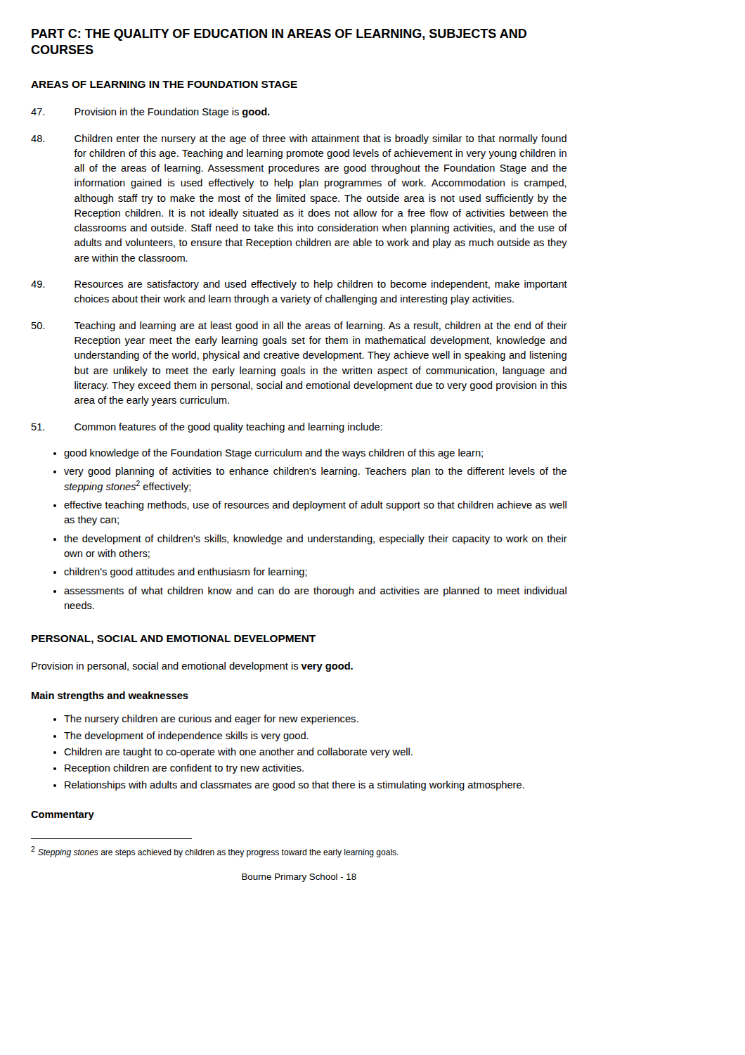PART C: THE QUALITY OF EDUCATION IN AREAS OF LEARNING, SUBJECTS AND COURSES
AREAS OF LEARNING IN THE FOUNDATION STAGE
47.
Provision in the Foundation Stage is good.
48.
Children enter the nursery at the age of three with attainment that is broadly similar to that normally found for children of this age. Teaching and learning promote good levels of achievement in very young children in all of the areas of learning. Assessment procedures are good throughout the Foundation Stage and the information gained is used effectively to help plan programmes of work. Accommodation is cramped, although staff try to make the most of the limited space. The outside area is not used sufficiently by the Reception children. It is not ideally situated as it does not allow for a free flow of activities between the classrooms and outside. Staff need to take this into consideration when planning activities, and the use of adults and volunteers, to ensure that Reception children are able to work and play as much outside as they are within the classroom.
49.
Resources are satisfactory and used effectively to help children to become independent, make important choices about their work and learn through a variety of challenging and interesting play activities.
50.
Teaching and learning are at least good in all the areas of learning. As a result, children at the end of their Reception year meet the early learning goals set for them in mathematical development, knowledge and understanding of the world, physical and creative development. They achieve well in speaking and listening but are unlikely to meet the early learning goals in the written aspect of communication, language and literacy. They exceed them in personal, social and emotional development due to very good provision in this area of the early years curriculum.
51.
Common features of the good quality teaching and learning include:
good knowledge of the Foundation Stage curriculum and the ways children of this age learn;
very good planning of activities to enhance children's learning. Teachers plan to the different levels of the stepping stones2 effectively;
effective teaching methods, use of resources and deployment of adult support so that children achieve as well as they can;
the development of children's skills, knowledge and understanding, especially their capacity to work on their own or with others;
children's good attitudes and enthusiasm for learning;
assessments of what children know and can do are thorough and activities are planned to meet individual needs.
PERSONAL, SOCIAL AND EMOTIONAL DEVELOPMENT
Provision in personal, social and emotional development is very good.
Main strengths and weaknesses
The nursery children are curious and eager for new experiences.
The development of independence skills is very good.
Children are taught to co-operate with one another and collaborate very well.
Reception children are confident to try new activities.
Relationships with adults and classmates are good so that there is a stimulating working atmosphere.
Commentary
2 Stepping stones are steps achieved by children as they progress toward the early learning goals.
Bourne Primary School - 18